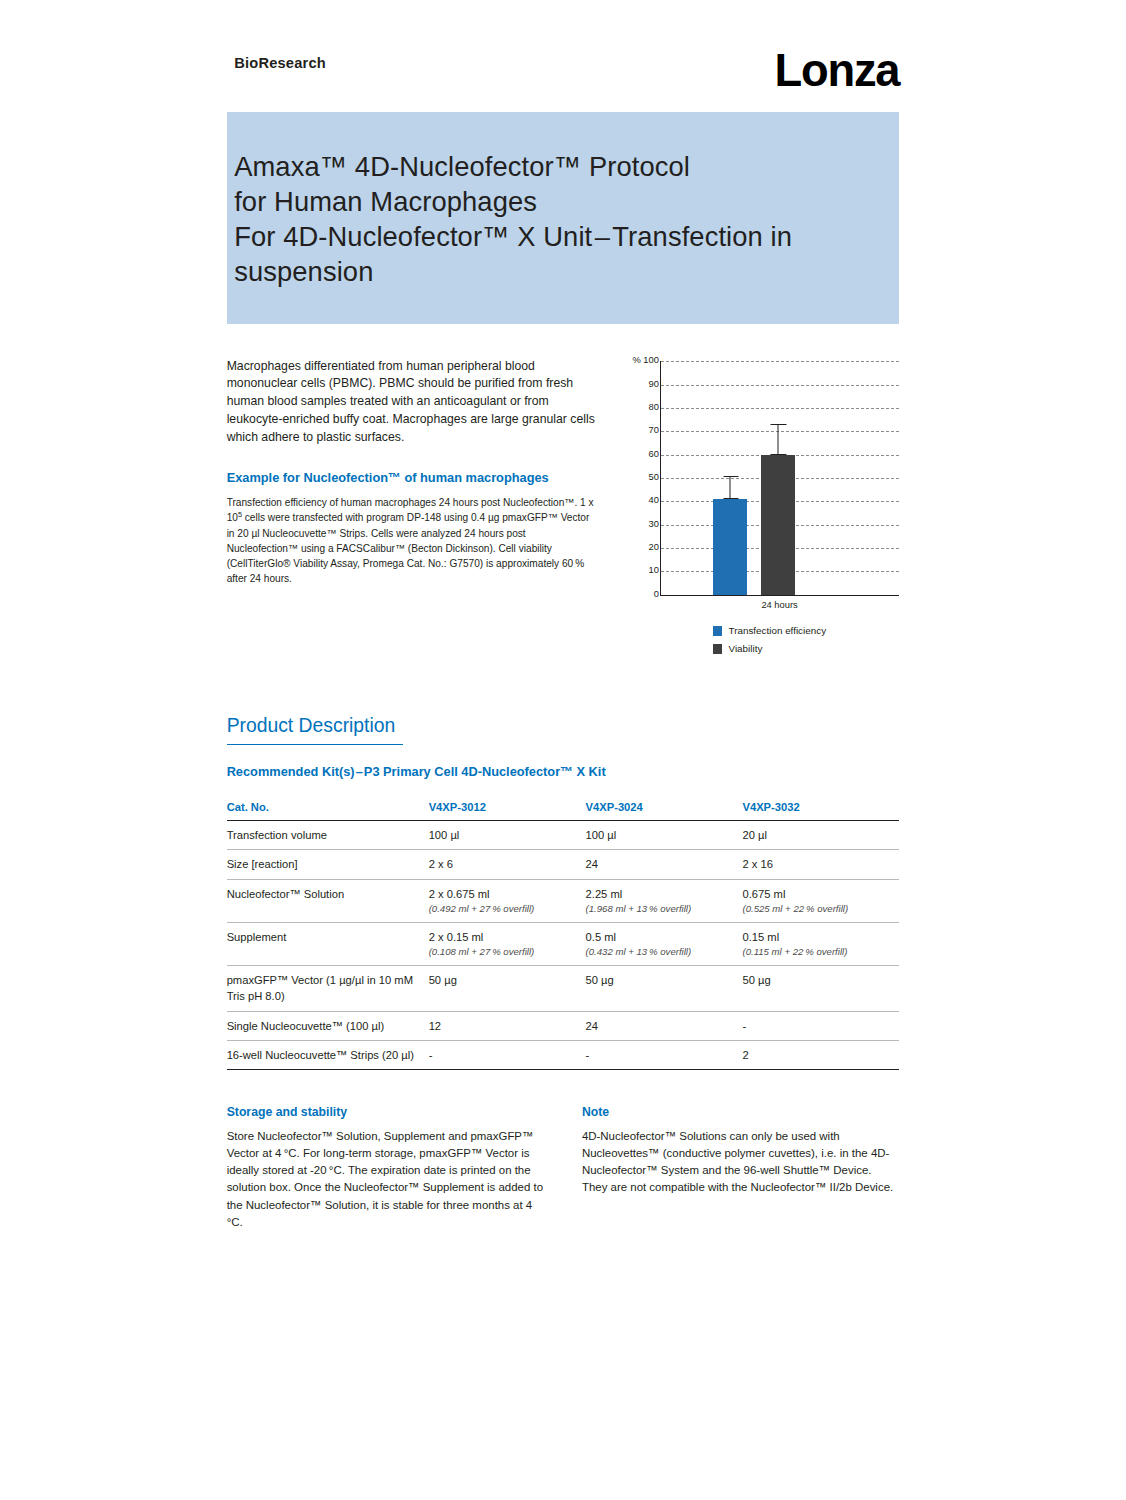BioResearch
Lonza
Amaxa™ 4D-Nucleofector™ Protocol
for Human Macrophages
For 4D-Nucleofector™ X Unit – Transfection in suspension
Macrophages differentiated from human peripheral blood mononuclear cells (PBMC). PBMC should be purified from fresh human blood samples treated with an anticoagulant or from leukocyte-enriched buffy coat. Macrophages are large granular cells which adhere to plastic surfaces.
Example for Nucleofection™ of human macrophages
Transfection efficiency of human macrophages 24 hours post Nucleofection™. 1 x 105 cells were transfected with program DP-148 using 0.4 µg pmaxGFP™ Vector in 20 µl Nucleocuvette™ Strips. Cells were analyzed 24 hours post Nucleofection™ using a FACSCalibur™ (Becton Dickinson). Cell viability (CellTiterGlo® Viability Assay, Promega Cat. No.: G7570) is approximately 60 % after 24 hours.
% 100
90
80
70
60
50
40
30
20
10
0
24 hours
Transfection efficiency
Viability
Product Description
Recommended Kit(s) – P3 Primary Cell 4D-Nucleofector™ X Kit
| Cat. No. | V4XP-3012 | V4XP-3024 | V4XP-3032 |
| --- | --- | --- | --- |
| Transfection volume | 100 µl | 100 µl | 20 µl |
| Size [reaction] | 2 x 6 | 24 | 2 x 16 |
| Nucleofector™ Solution | 2 x 0.675 ml (0.492 ml + 27 % overfill) | 2.25 ml (1.968 ml + 13 % overfill) | 0.675 ml (0.525 ml + 22 % overfill) |
| Supplement | 2 x 0.15 ml (0.108 ml + 27 % overfill) | 0.5 ml (0.432 ml + 13 % overfill) | 0.15 ml (0.115 ml + 22 % overfill) |
| pmaxGFP™ Vector (1 µg/µl in 10 mM Tris pH 8.0) | 50 µg | 50 µg | 50 µg |
| Single Nucleocuvette™ (100 µl) | 12 | 24 | - |
| 16-well Nucleocuvette™ Strips (20 µl) | - | - | 2 |
Storage and stability
Store Nucleofector™ Solution, Supplement and pmaxGFP™ Vector at 4 °C. For long-term storage, pmaxGFP™ Vector is ideally stored at -20 °C. The expiration date is printed on the solution box. Once the Nucleofector™ Supplement is added to the Nucleofector™ Solution, it is stable for three months at 4 °C.
Note
4D-Nucleofector™ Solutions can only be used with Nucleovettes™ (conductive polymer cuvettes), i.e. in the 4D-Nucleofector™ System and the 96-well Shuttle™ Device. They are not compatible with the Nucleofector™ II/2b Device.